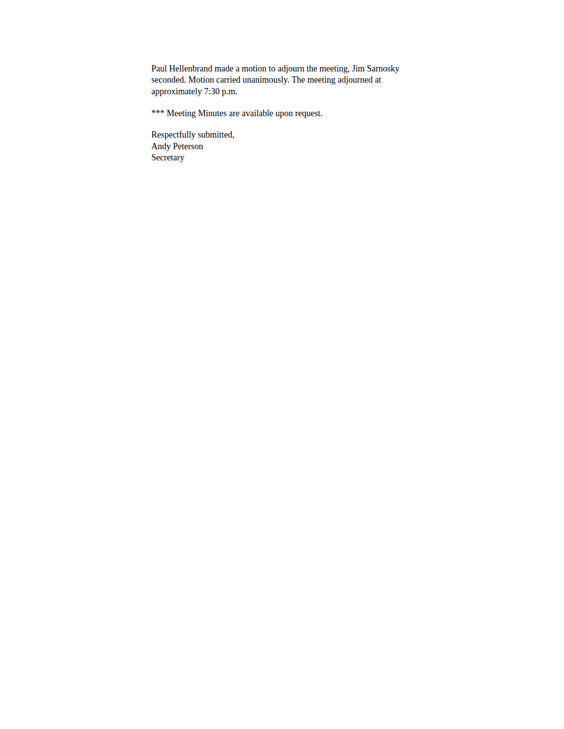Paul Hellenbrand made a motion to adjourn the meeting, Jim Sarnosky seconded. Motion carried unanimously. The meeting adjourned at approximately 7:30 p.m.
*** Meeting Minutes are available upon request.
Respectfully submitted, Andy Peterson Secretary